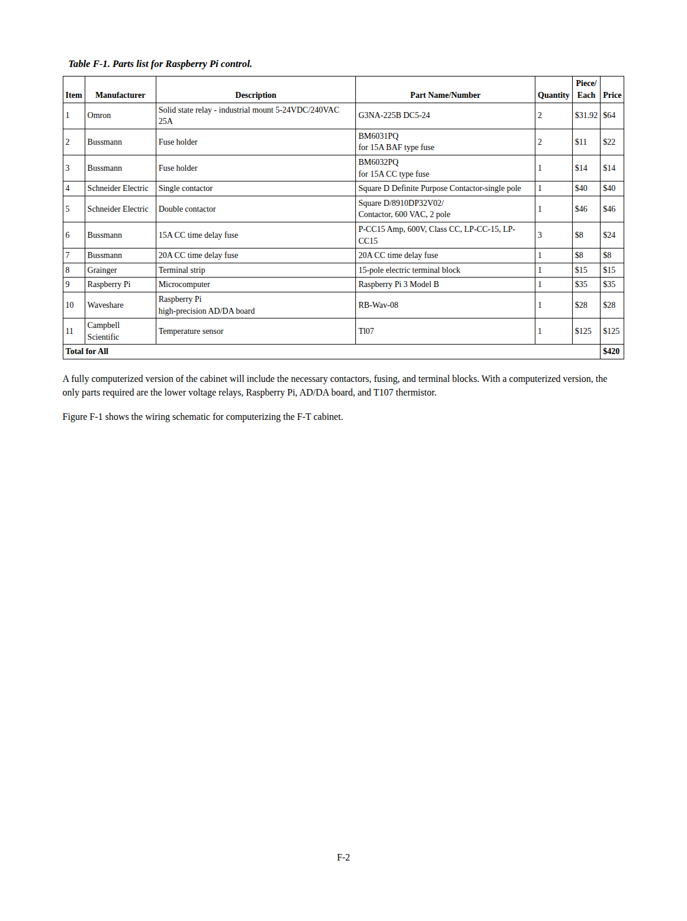Table F-1. Parts list for Raspberry Pi control.
| Item | Manufacturer | Description | Part Name/Number | Quantity | Piece/ Each | Price |
| --- | --- | --- | --- | --- | --- | --- |
| 1 | Omron | Solid state relay - industrial mount 5-24VDC/240VAC 25A | G3NA-225B DC5-24 | 2 | $31.92 | $64 |
| 2 | Bussmann | Fuse holder | BM6031PQ for 15A BAF type fuse | 2 | $11 | $22 |
| 3 | Bussmann | Fuse holder | BM6032PQ for 15A CC type fuse | 1 | $14 | $14 |
| 4 | Schneider Electric | Single contactor | Square D Definite Purpose Contactor-single pole | 1 | $40 | $40 |
| 5 | Schneider Electric | Double contactor | Square D/8910DP32V02/ Contactor, 600 VAC, 2 pole | 1 | $46 | $46 |
| 6 | Bussmann | 15A CC time delay fuse | P-CC15 Amp, 600V, Class CC, LP-CC-15, LP-CC15 | 3 | $8 | $24 |
| 7 | Bussmann | 20A CC time delay fuse | 20A CC time delay fuse | 1 | $8 | $8 |
| 8 | Grainger | Terminal strip | 15-pole electric terminal block | 1 | $15 | $15 |
| 9 | Raspberry Pi | Microcomputer | Raspberry Pi 3 Model B | 1 | $35 | $35 |
| 10 | Waveshare | Raspberry Pi high-precision AD/DA board | RB-Wav-08 | 1 | $28 | $28 |
| 11 | Campbell Scientific | Temperature sensor | Tl07 | 1 | $125 | $125 |
| Total for All | $420 |
A fully computerized version of the cabinet will include the necessary contactors, fusing, and terminal blocks. With a computerized version, the only parts required are the lower voltage relays, Raspberry Pi, AD/DA board, and T107 thermistor.
Figure F-1 shows the wiring schematic for computerizing the F-T cabinet.
F-2